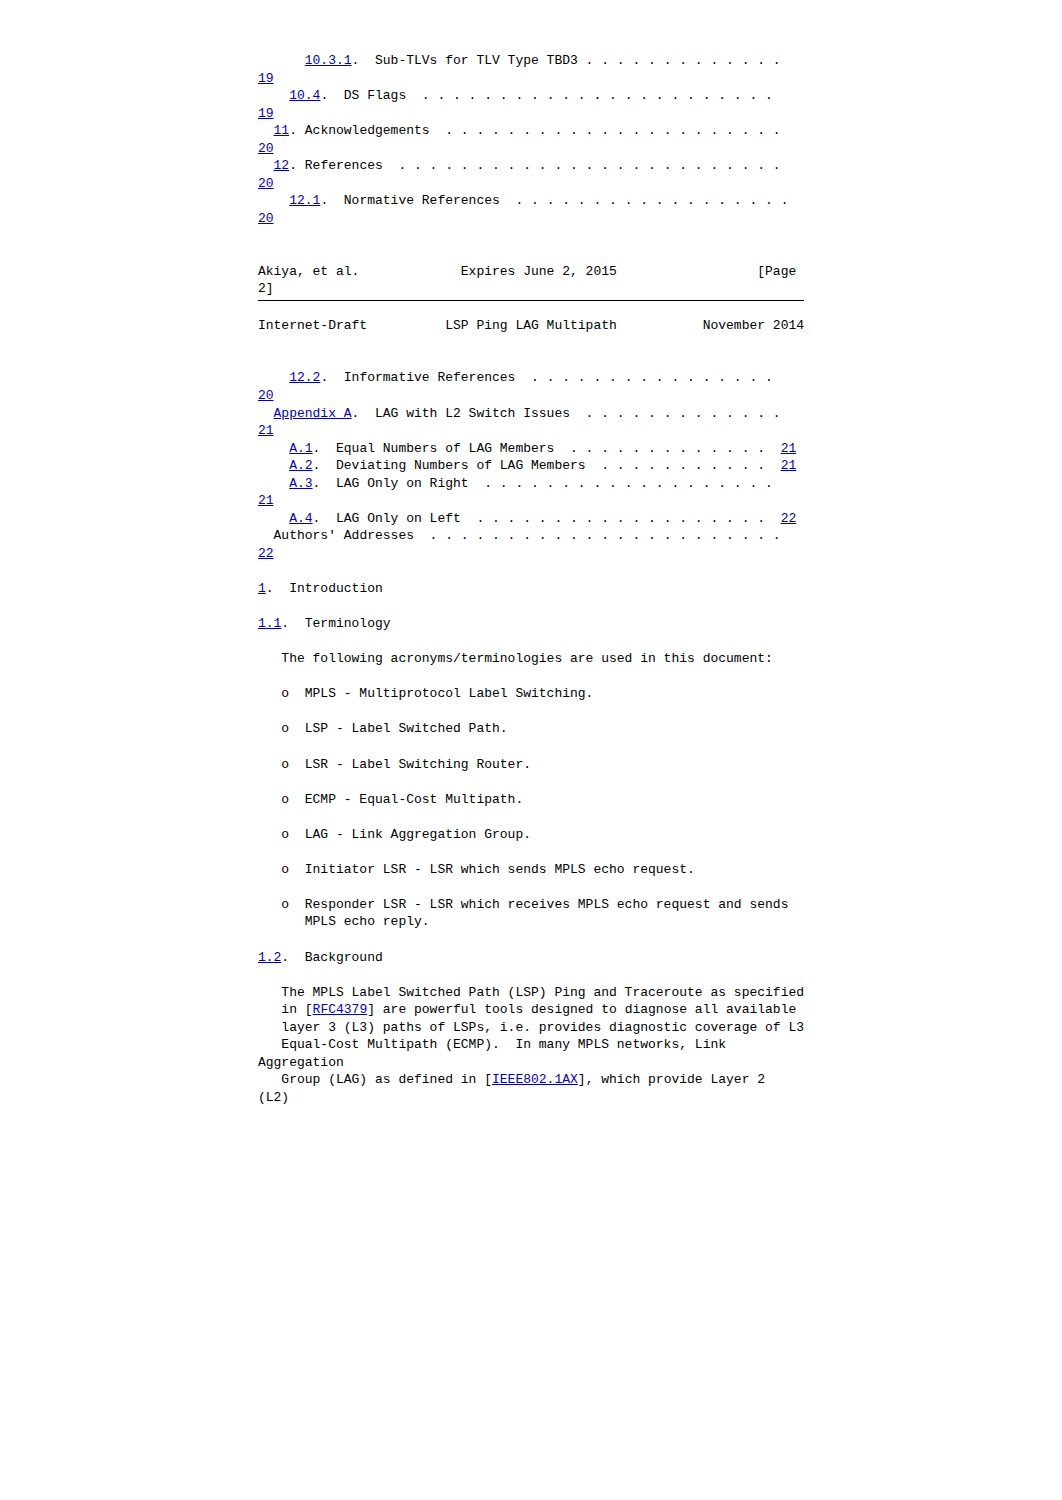10.3.1.  Sub-TLVs for TLV Type TBD3 . . . . . . . . . . . . .  19
    10.4.  DS Flags  . . . . . . . . . . . . . . . . . . . . . . .  19
  11. Acknowledgements  . . . . . . . . . . . . . . . . . . . . . .  20
  12. References  . . . . . . . . . . . . . . . . . . . . . . . . .  20
    12.1.  Normative References  . . . . . . . . . . . . . . . . . .  20


Akiya, et al.             Expires June 2, 2015                  [Page 2]
Internet-Draft          LSP Ping LAG Multipath           November 2014


    12.2.  Informative References  . . . . . . . . . . . . . . . .  20
  Appendix A.  LAG with L2 Switch Issues  . . . . . . . . . . . . .  21
    A.1.  Equal Numbers of LAG Members  . . . . . . . . . . . . .  21
    A.2.  Deviating Numbers of LAG Members  . . . . . . . . . . .  21
    A.3.  LAG Only on Right  . . . . . . . . . . . . . . . . . . .  21
    A.4.  LAG Only on Left  . . . . . . . . . . . . . . . . . . .  22
  Authors' Addresses  . . . . . . . . . . . . . . . . . . . . . . .  22

1.  Introduction

1.1.  Terminology

   The following acronyms/terminologies are used in this document:

   o  MPLS - Multiprotocol Label Switching.

   o  LSP - Label Switched Path.

   o  LSR - Label Switching Router.

   o  ECMP - Equal-Cost Multipath.

   o  LAG - Link Aggregation Group.

   o  Initiator LSR - LSR which sends MPLS echo request.

   o  Responder LSR - LSR which receives MPLS echo request and sends
      MPLS echo reply.

1.2.  Background

   The MPLS Label Switched Path (LSP) Ping and Traceroute as specified
   in [RFC4379] are powerful tools designed to diagnose all available
   layer 3 (L3) paths of LSPs, i.e. provides diagnostic coverage of L3
   Equal-Cost Multipath (ECMP).  In many MPLS networks, Link Aggregation
   Group (LAG) as defined in [IEEE802.1AX], which provide Layer 2 (L2)